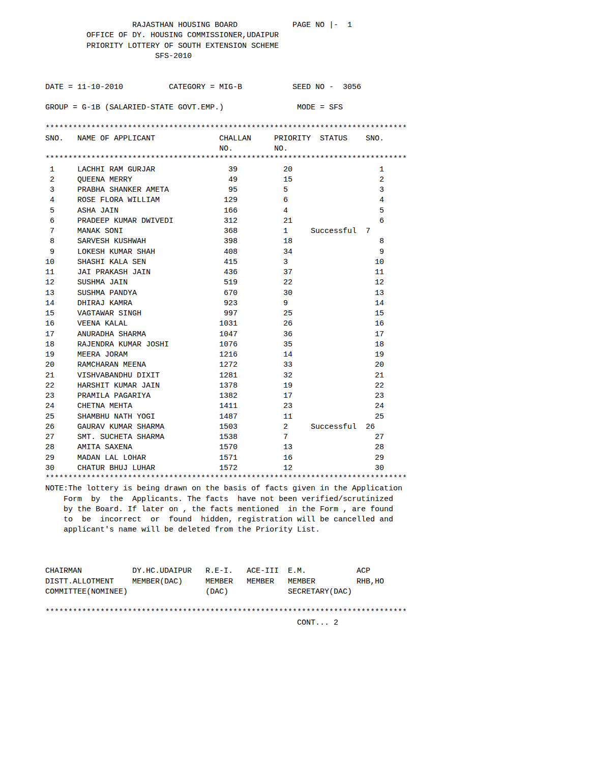RAJASTHAN HOUSING BOARD            PAGE NO |-  1
          OFFICE OF DY. HOUSING COMMISSIONER,UDAIPUR
          PRIORITY LOTTERY OF SOUTH EXTENSION SCHEME
                         SFS-2010


 DATE = 11-10-2010          CATEGORY = MIG-B           SEED NO -  3056

 GROUP = G-1B (SALARIED-STATE GOVT.EMP.)                MODE = SFS

 *******************************************************************************
 SNO.   NAME OF APPLICANT              CHALLAN     PRIORITY  STATUS    SNO.
                                       NO.         NO.
 *******************************************************************************
  1     LACHHI RAM GURJAR                39          20                   1
  2     QUEENA MERRY                     49          15                   2
  3     PRABHA SHANKER AMETA             95          5                    3
  4     ROSE FLORA WILLIAM              129          6                    4
  5     ASHA JAIN                       166          4                    5
  6     PRADEEP KUMAR DWIVEDI           312          21                   6
  7     MANAK SONI                      368          1     Successful  7
  8     SARVESH KUSHWAH                 398          18                   8
  9     LOKESH KUMAR SHAH               408          34                   9
 10     SHASHI KALA SEN                 415          3                   10
 11     JAI PRAKASH JAIN                436          37                  11
 12     SUSHMA JAIN                     519          22                  12
 13     SUSHMA PANDYA                   670          30                  13
 14     DHIRAJ KAMRA                    923          9                   14
 15     VAGTAWAR SINGH                  997          25                  15
 16     VEENA KALAL                    1031          26                  16
 17     ANURADHA SHARMA                1047          36                  17
 18     RAJENDRA KUMAR JOSHI           1076          35                  18
 19     MEERA JORAM                    1216          14                  19
 20     RAMCHARAN MEENA                1272          33                  20
 21     VISHVABANDHU DIXIT             1281          32                  21
 22     HARSHIT KUMAR JAIN             1378          19                  22
 23     PRAMILA PAGARIYA               1382          17                  23
 24     CHETNA MEHTA                   1411          23                  24
 25     SHAMBHU NATH YOGI              1487          11                  25
 26     GAURAV KUMAR SHARMA            1503          2     Successful  26
 27     SMT. SUCHETA SHARMA            1538          7                   27
 28     AMITA SAXENA                   1570          13                  28
 29     MADAN LAL LOHAR                1571          16                  29
 30     CHATUR BHUJ LUHAR              1572          12                  30
 *******************************************************************************
 NOTE:The lottery is being drawn on the basis of facts given in the Application
     Form  by  the  Applicants. The facts  have not been verified/scrutinized
     by the Board. If later on , the facts mentioned  in the Form , are found
     to  be  incorrect  or  found  hidden, registration will be cancelled and
     applicant's name will be deleted from the Priority List.



 CHAIRMAN           DY.HC.UDAIPUR   R.E-I.   ACE-III  E.M.           ACP
 DISTT.ALLOTMENT    MEMBER(DAC)     MEMBER   MEMBER   MEMBER         RHB,HO
 COMMITTEE(NOMINEE)                 (DAC)             SECRETARY(DAC)

 *******************************************************************************
                                                        CONT... 2